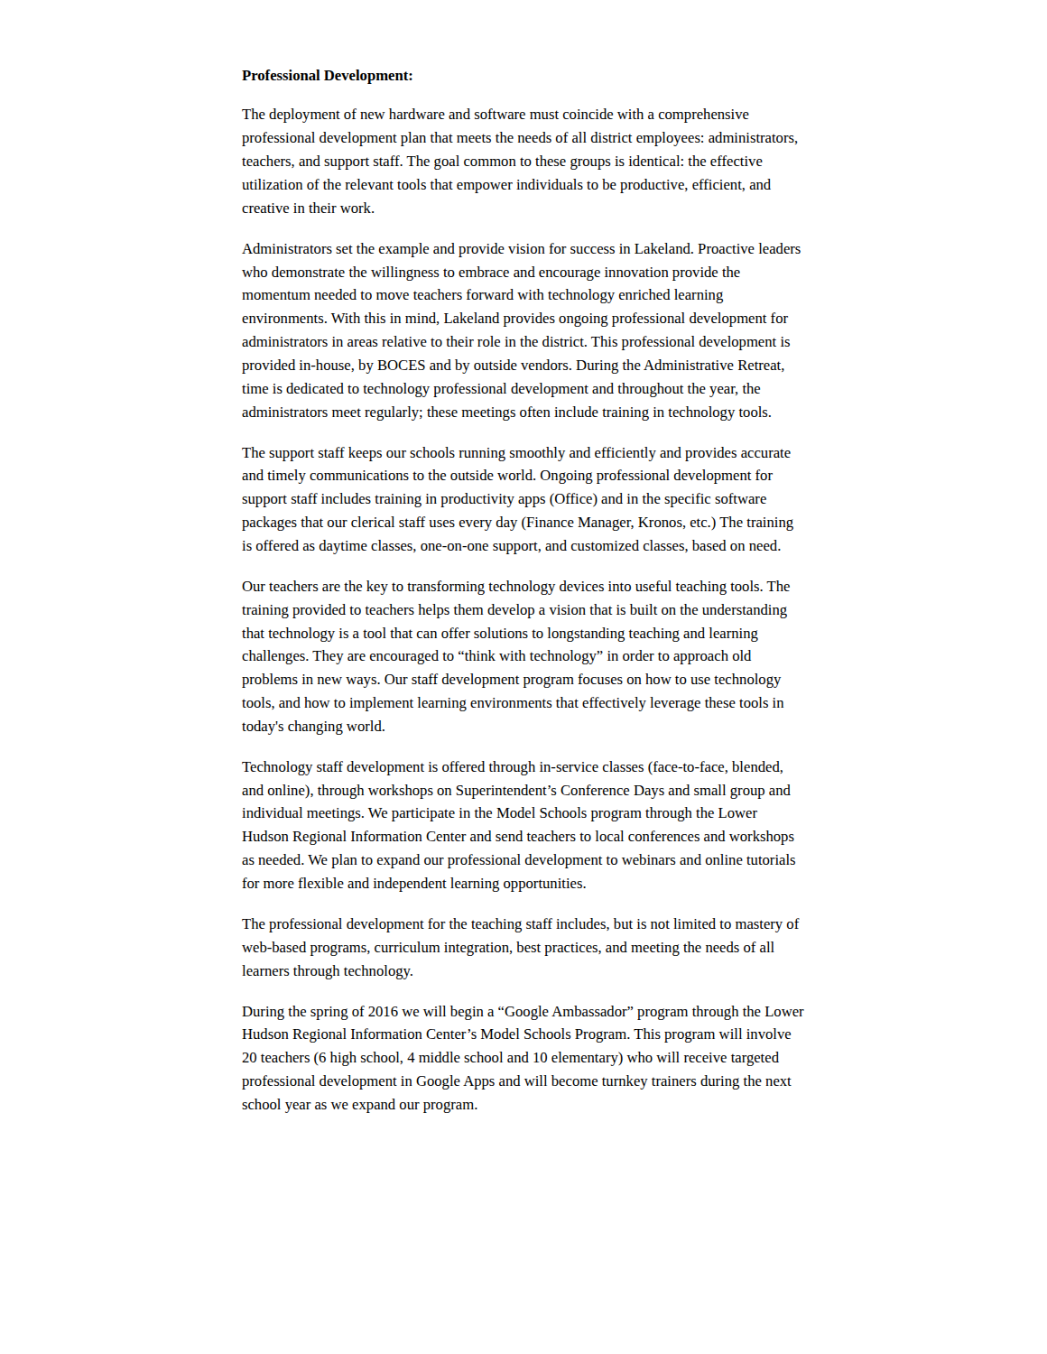Professional Development:
The deployment of new hardware and software must coincide with a comprehensive professional development plan that meets the needs of all district employees: administrators, teachers, and support staff. The goal common to these groups is identical: the effective utilization of the relevant tools that empower individuals to be productive, efficient, and creative in their work.
Administrators set the example and provide vision for success in Lakeland. Proactive leaders who demonstrate the willingness to embrace and encourage innovation provide the momentum needed to move teachers forward with technology enriched learning environments. With this in mind, Lakeland provides ongoing professional development for administrators in areas relative to their role in the district. This professional development is provided in-house, by BOCES and by outside vendors. During the Administrative Retreat, time is dedicated to technology professional development and throughout the year, the administrators meet regularly; these meetings often include training in technology tools.
The support staff keeps our schools running smoothly and efficiently and provides accurate and timely communications to the outside world. Ongoing professional development for support staff includes training in productivity apps (Office) and in the specific software packages that our clerical staff uses every day (Finance Manager, Kronos, etc.) The training is offered as daytime classes, one-on-one support, and customized classes, based on need.
Our teachers are the key to transforming technology devices into useful teaching tools. The training provided to teachers helps them develop a vision that is built on the understanding that technology is a tool that can offer solutions to longstanding teaching and learning challenges. They are encouraged to “think with technology” in order to approach old problems in new ways. Our staff development program focuses on how to use technology tools, and how to implement learning environments that effectively leverage these tools in today's changing world.
Technology staff development is offered through in-service classes (face-to-face, blended, and online), through workshops on Superintendent’s Conference Days and small group and individual meetings. We participate in the Model Schools program through the Lower Hudson Regional Information Center and send teachers to local conferences and workshops as needed. We plan to expand our professional development to webinars and online tutorials for more flexible and independent learning opportunities.
The professional development for the teaching staff includes, but is not limited to mastery of web-based programs, curriculum integration, best practices, and meeting the needs of all learners through technology.
During the spring of 2016 we will begin a “Google Ambassador” program through the Lower Hudson Regional Information Center’s Model Schools Program. This program will involve 20 teachers (6 high school, 4 middle school and 10 elementary) who will receive targeted professional development in Google Apps and will become turnkey trainers during the next school year as we expand our program.